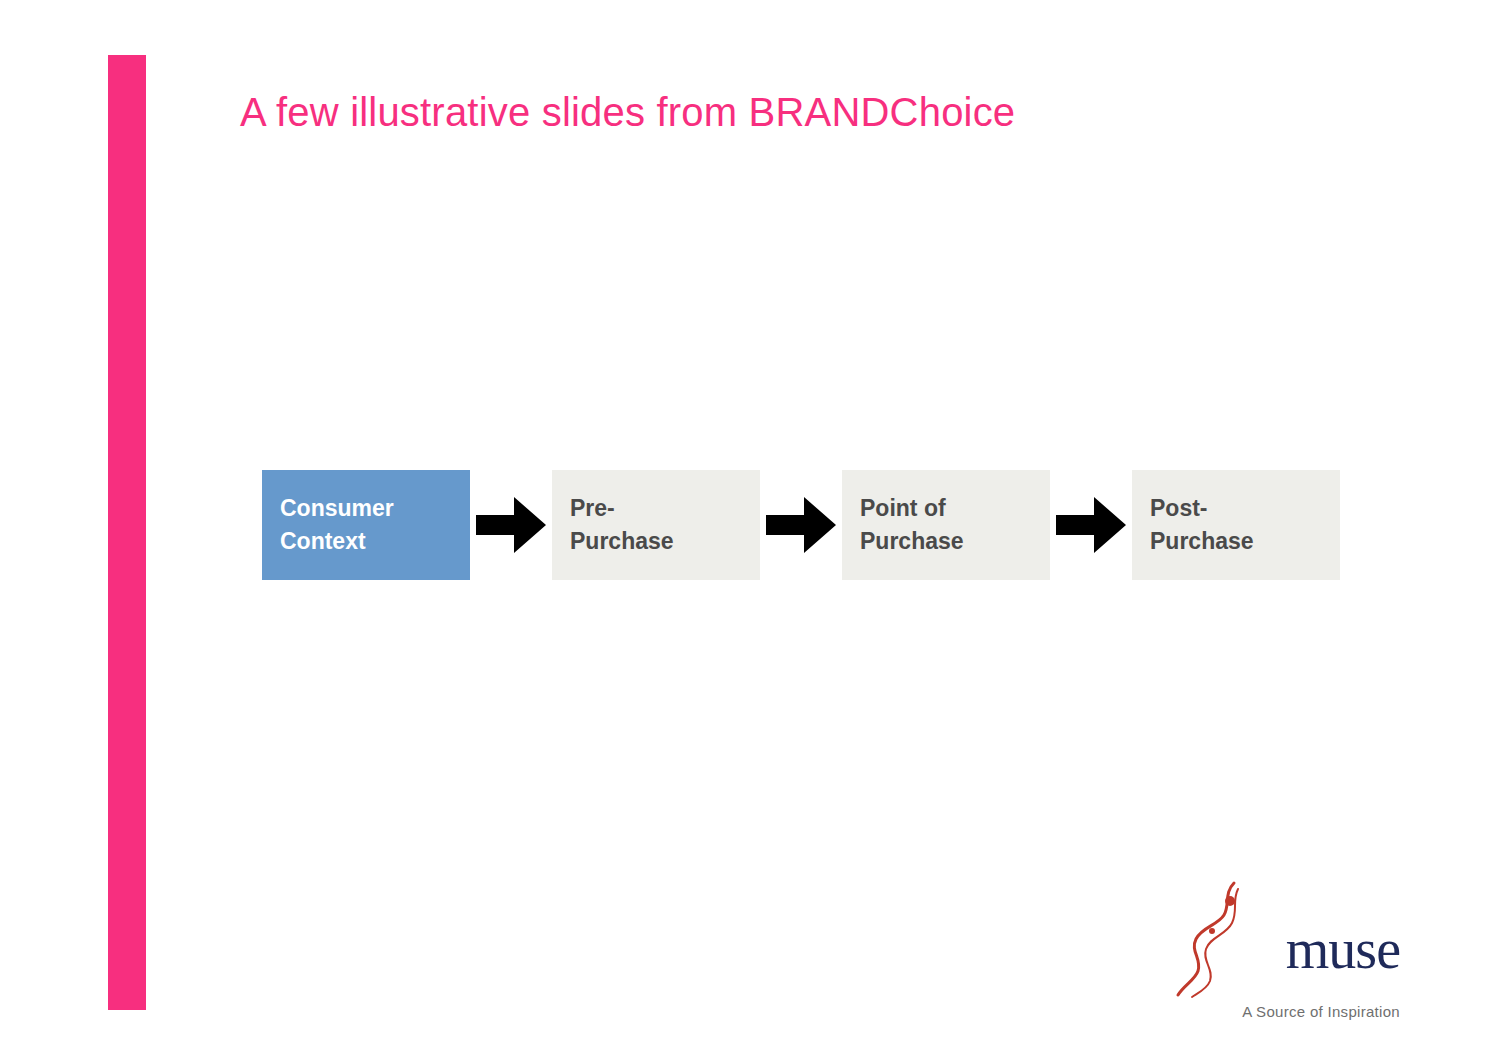A few illustrative slides from BRANDChoice
Consumer
Context
Pre-
Purchase
Point of
Purchase
Post-
Purchase
muse
A Source of Inspiration